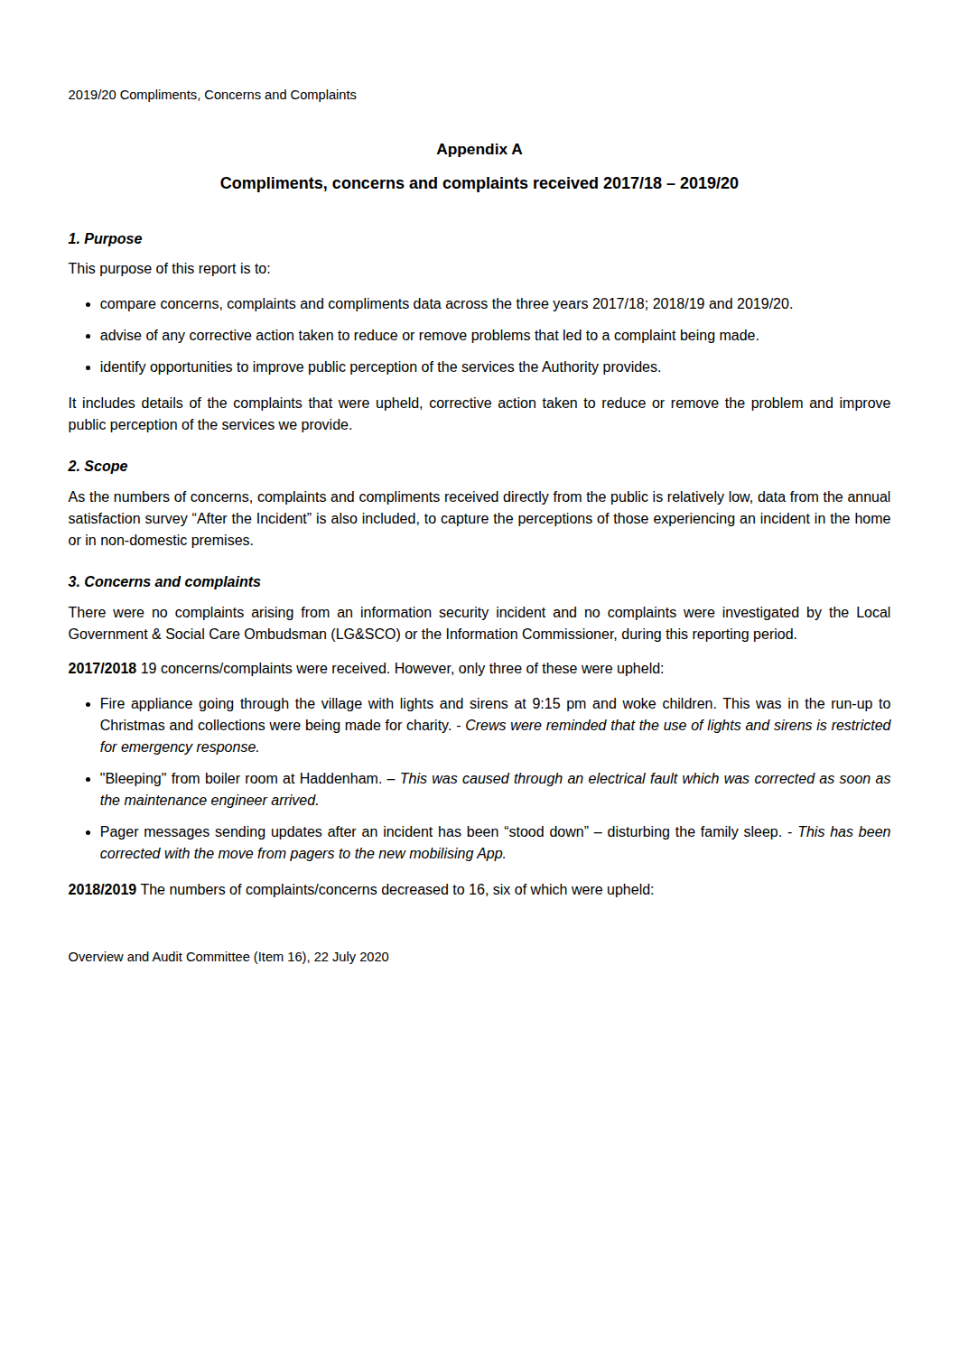2019/20 Compliments, Concerns and Complaints
Appendix A
Compliments, concerns and complaints received 2017/18 – 2019/20
1. Purpose
This purpose of this report is to:
compare concerns, complaints and compliments data across the three years 2017/18; 2018/19 and 2019/20.
advise of any corrective action taken to reduce or remove problems that led to a complaint being made.
identify opportunities to improve public perception of the services the Authority provides.
It includes details of the complaints that were upheld, corrective action taken to reduce or remove the problem and improve public perception of the services we provide.
2. Scope
As the numbers of concerns, complaints and compliments received directly from the public is relatively low, data from the annual satisfaction survey “After the Incident” is also included, to capture the perceptions of those experiencing an incident in the home or in non-domestic premises.
3. Concerns and complaints
There were no complaints arising from an information security incident and no complaints were investigated by the Local Government & Social Care Ombudsman (LG&SCO) or the Information Commissioner, during this reporting period.
2017/2018 19 concerns/complaints were received. However, only three of these were upheld:
Fire appliance going through the village with lights and sirens at 9:15 pm and woke children. This was in the run-up to Christmas and collections were being made for charity. - Crews were reminded that the use of lights and sirens is restricted for emergency response.
"Bleeping" from boiler room at Haddenham. – This was caused through an electrical fault which was corrected as soon as the maintenance engineer arrived.
Pager messages sending updates after an incident has been “stood down” – disturbing the family sleep. - This has been corrected with the move from pagers to the new mobilising App.
2018/2019 The numbers of complaints/concerns decreased to 16, six of which were upheld:
Overview and Audit Committee (Item 16), 22 July 2020